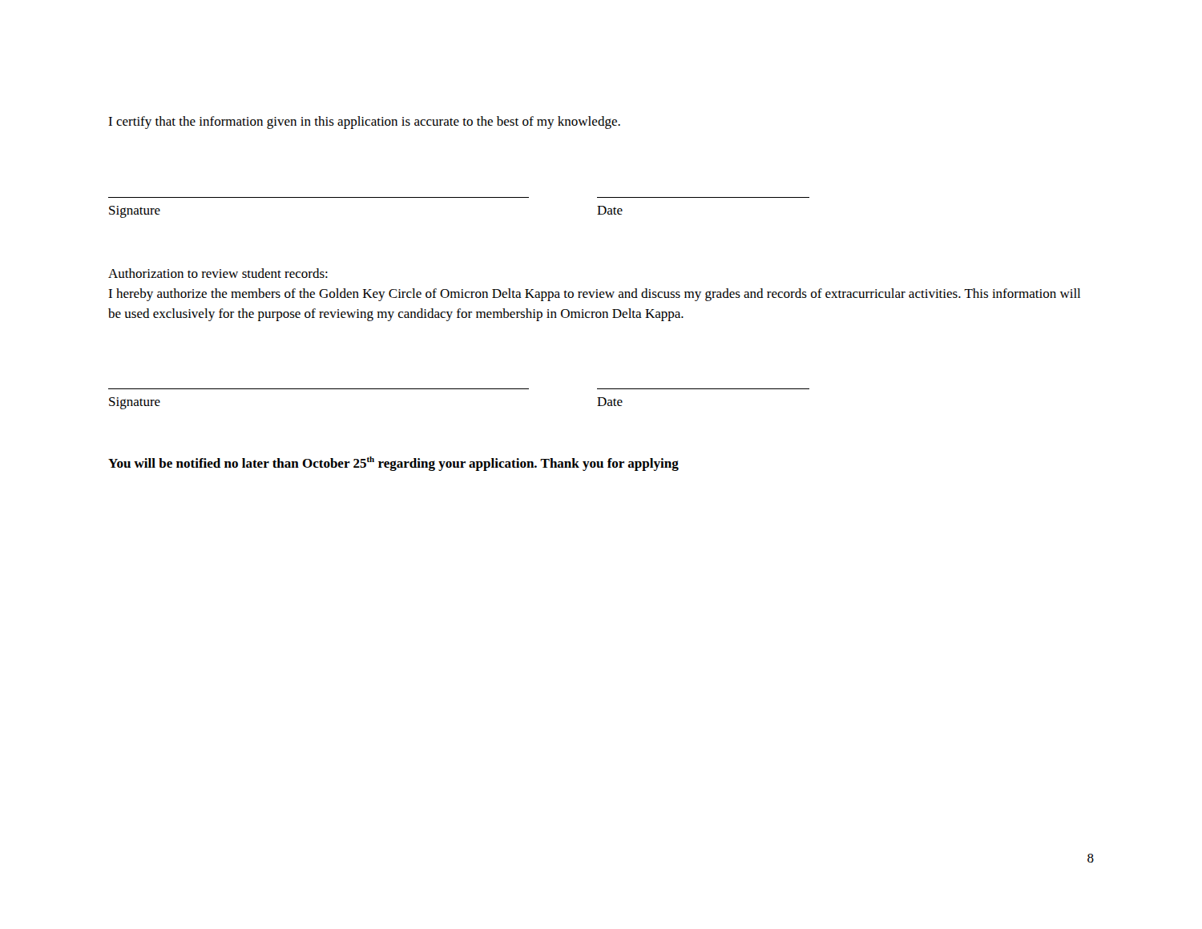I certify that the information given in this application is accurate to the best of my knowledge.
Signature
Date
Authorization to review student records:
I hereby authorize the members of the Golden Key Circle of Omicron Delta Kappa to review and discuss my grades and records of extracurricular activities. This information will be used exclusively for the purpose of reviewing my candidacy for membership in Omicron Delta Kappa.
Signature
Date
You will be notified no later than October 25th regarding your application. Thank you for applying
8